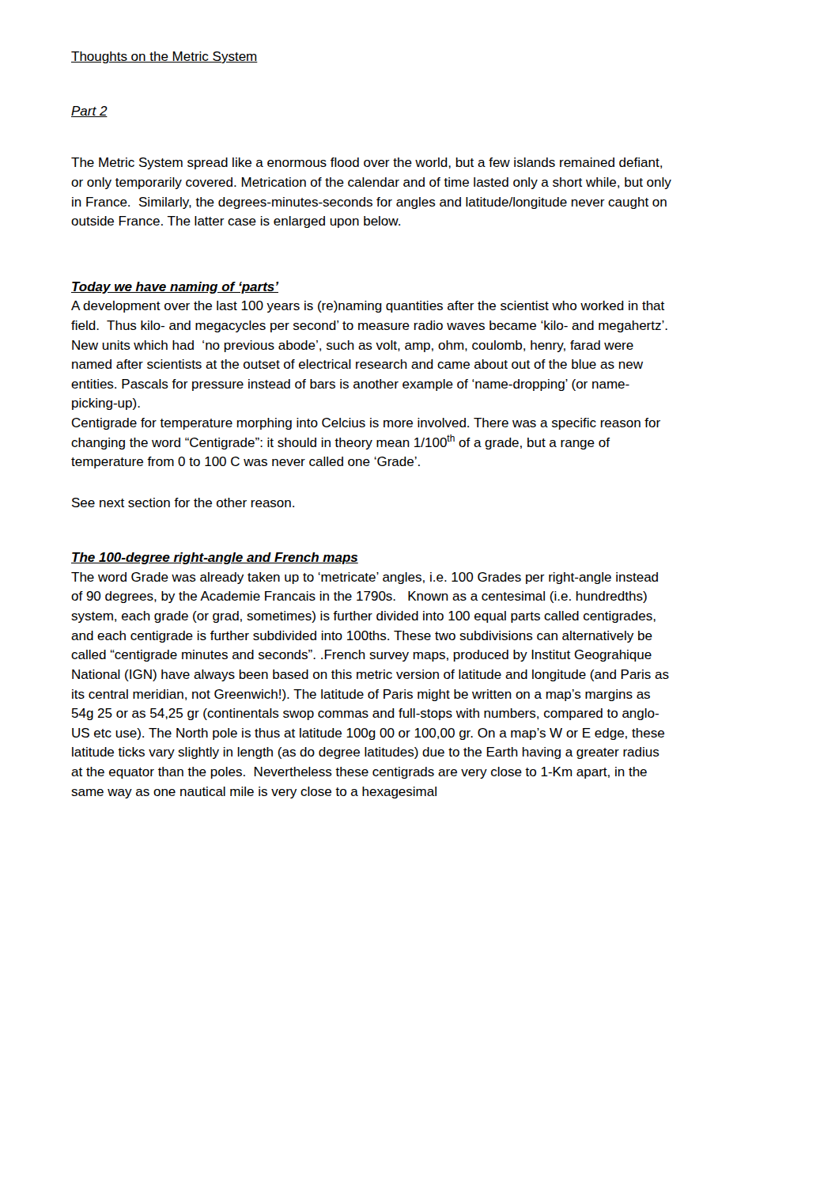Thoughts on the Metric System
Part 2
The Metric System spread like a enormous flood over the world, but a few islands remained defiant, or only temporarily covered. Metrication of the calendar and of time lasted only a short while, but only in France. Similarly, the degrees-minutes-seconds for angles and latitude/longitude never caught on outside France. The latter case is enlarged upon below.
Today we have naming of ‘parts’
A development over the last 100 years is (re)naming quantities after the scientist who worked in that field. Thus kilo- and megacycles per second’ to measure radio waves became ‘kilo- and megahertz’. New units which had ‘no previous abode’, such as volt, amp, ohm, coulomb, henry, farad were named after scientists at the outset of electrical research and came about out of the blue as new entities. Pascals for pressure instead of bars is another example of ‘name-dropping’ (or name-picking-up).
Centigrade for temperature morphing into Celcius is more involved. There was a specific reason for changing the word “Centigrade”: it should in theory mean 1/100th of a grade, but a range of temperature from 0 to 100 C was never called one ‘Grade’.
See next section for the other reason.
The 100-degree right-angle and French maps
The word Grade was already taken up to ‘metricate’ angles, i.e. 100 Grades per right-angle instead of 90 degrees, by the Academie Francais in the 1790s. Known as a centesimal (i.e. hundredths) system, each grade (or grad, sometimes) is further divided into 100 equal parts called centigrades, and each centigrade is further subdivided into 100ths. These two subdivisions can alternatively be called “centigrade minutes and seconds”. .French survey maps, produced by Institut Geograhique National (IGN) have always been based on this metric version of latitude and longitude (and Paris as its central meridian, not Greenwich!). The latitude of Paris might be written on a map’s margins as 54g 25 or as 54,25 gr (continentals swop commas and full-stops with numbers, compared to anglo-US etc use). The North pole is thus at latitude 100g 00 or 100,00 gr. On a map’s W or E edge, these latitude ticks vary slightly in length (as do degree latitudes) due to the Earth having a greater radius at the equator than the poles. Nevertheless these centigrads are very close to 1-Km apart, in the same way as one nautical mile is very close to a hexagesimal